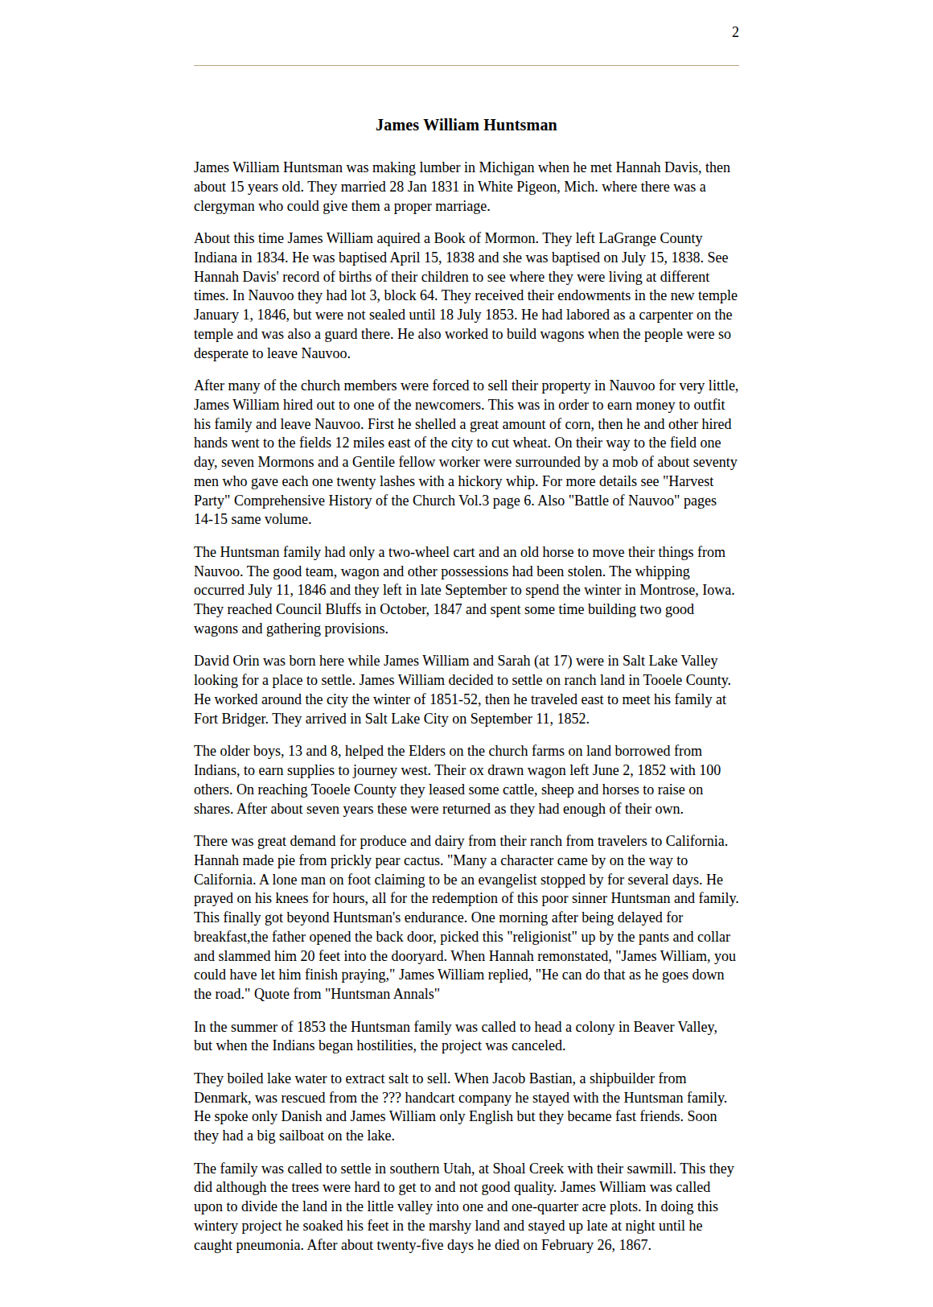2
James William Huntsman
James William Huntsman was making lumber in Michigan when he met Hannah Davis, then about 15 years old. They married 28 Jan 1831 in White Pigeon, Mich. where there was a clergyman who could give them a proper marriage.
About this time James William aquired a Book of Mormon. They left LaGrange County Indiana in 1834. He was baptised April 15, 1838 and she was baptised on July 15, 1838. See Hannah Davis' record of births of their children to see where they were living at different times. In Nauvoo they had lot 3, block 64. They received their endowments in the new temple January 1, 1846, but were not sealed until 18 July 1853. He had labored as a carpenter on the temple and was also a guard there. He also worked to build wagons when the people were so desperate to leave Nauvoo.
After many of the church members were forced to sell their property in Nauvoo for very little, James William hired out to one of the newcomers. This was in order to earn money to outfit his family and leave Nauvoo. First he shelled a great amount of corn, then he and other hired hands went to the fields 12 miles east of the city to cut wheat. On their way to the field one day, seven Mormons and a Gentile fellow worker were surrounded by a mob of about seventy men who gave each one twenty lashes with a hickory whip. For more details see "Harvest Party" Comprehensive History of the Church Vol.3 page 6. Also "Battle of Nauvoo" pages 14-15 same volume.
The Huntsman family had only a two-wheel cart and an old horse to move their things from Nauvoo. The good team, wagon and other possessions had been stolen. The whipping occurred July 11, 1846 and they left in late September to spend the winter in Montrose, Iowa. They reached Council Bluffs in October, 1847 and spent some time building two good wagons and gathering provisions.
David Orin was born here while James William and Sarah (at 17) were in Salt Lake Valley looking for a place to settle. James William decided to settle on ranch land in Tooele County. He worked around the city the winter of 1851-52, then he traveled east to meet his family at Fort Bridger. They arrived in Salt Lake City on September 11, 1852.
The older boys, 13 and 8, helped the Elders on the church farms on land borrowed from Indians, to earn supplies to journey west. Their ox drawn wagon left June 2, 1852 with 100 others. On reaching Tooele County they leased some cattle, sheep and horses to raise on shares. After about seven years these were returned as they had enough of their own.
There was great demand for produce and dairy from their ranch from travelers to California. Hannah made pie from prickly pear cactus. "Many a character came by on the way to California. A lone man on foot claiming to be an evangelist stopped by for several days. He prayed on his knees for hours, all for the redemption of this poor sinner Huntsman and family. This finally got beyond Huntsman's endurance. One morning after being delayed for breakfast,the father opened the back door, picked this "religionist" up by the pants and collar and slammed him 20 feet into the dooryard. When Hannah remonstated, "James William, you could have let him finish praying," James William replied, "He can do that as he goes down the road." Quote from "Huntsman Annals"
In the summer of 1853 the Huntsman family was called to head a colony in Beaver Valley, but when the Indians began hostilities, the project was canceled.
They boiled lake water to extract salt to sell. When Jacob Bastian, a shipbuilder from Denmark, was rescued from the ??? handcart company he stayed with the Huntsman family. He spoke only Danish and James William only English but they became fast friends. Soon they had a big sailboat on the lake.
The family was called to settle in southern Utah, at Shoal Creek with their sawmill. This they did although the trees were hard to get to and not good quality. James William was called upon to divide the land in the little valley into one and one-quarter acre plots. In doing this wintery project he soaked his feet in the marshy land and stayed up late at night until he caught pneumonia. After about twenty-five days he died on February 26, 1867.